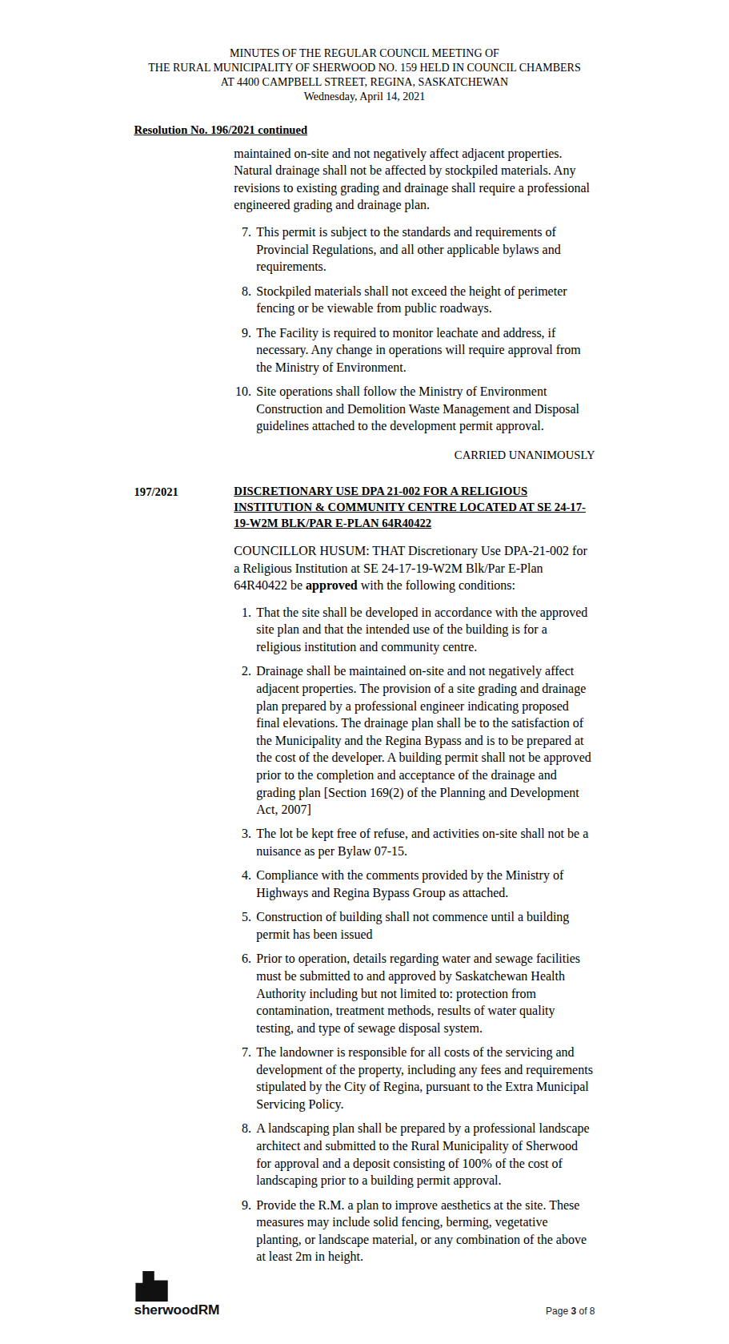MINUTES OF THE REGULAR COUNCIL MEETING OF
THE RURAL MUNICIPALITY OF SHERWOOD NO. 159 HELD IN COUNCIL CHAMBERS
AT 4400 CAMPBELL STREET, REGINA, SASKATCHEWAN
Wednesday, April 14, 2021
Resolution No. 196/2021 continued
maintained on-site and not negatively affect adjacent properties. Natural drainage shall not be affected by stockpiled materials. Any revisions to existing grading and drainage shall require a professional engineered grading and drainage plan.
This permit is subject to the standards and requirements of Provincial Regulations, and all other applicable bylaws and requirements.
Stockpiled materials shall not exceed the height of perimeter fencing or be viewable from public roadways.
The Facility is required to monitor leachate and address, if necessary. Any change in operations will require approval from the Ministry of Environment.
Site operations shall follow the Ministry of Environment Construction and Demolition Waste Management and Disposal guidelines attached to the development permit approval.
CARRIED UNANIMOUSLY
197/2021
DISCRETIONARY USE DPA 21-002 FOR A RELIGIOUS INSTITUTION & COMMUNITY CENTRE LOCATED AT SE 24-17-19-W2M BLK/PAR E-PLAN 64R40422
COUNCILLOR HUSUM: THAT Discretionary Use DPA-21-002 for a Religious Institution at SE 24-17-19-W2M Blk/Par E-Plan 64R40422 be approved with the following conditions:
That the site shall be developed in accordance with the approved site plan and that the intended use of the building is for a religious institution and community centre.
Drainage shall be maintained on-site and not negatively affect adjacent properties. The provision of a site grading and drainage plan prepared by a professional engineer indicating proposed final elevations. The drainage plan shall be to the satisfaction of the Municipality and the Regina Bypass and is to be prepared at the cost of the developer. A building permit shall not be approved prior to the completion and acceptance of the drainage and grading plan [Section 169(2) of the Planning and Development Act, 2007]
The lot be kept free of refuse, and activities on-site shall not be a nuisance as per Bylaw 07-15.
Compliance with the comments provided by the Ministry of Highways and Regina Bypass Group as attached.
Construction of building shall not commence until a building permit has been issued
Prior to operation, details regarding water and sewage facilities must be submitted to and approved by Saskatchewan Health Authority including but not limited to: protection from contamination, treatment methods, results of water quality testing, and type of sewage disposal system.
The landowner is responsible for all costs of the servicing and development of the property, including any fees and requirements stipulated by the City of Regina, pursuant to the Extra Municipal Servicing Policy.
A landscaping plan shall be prepared by a professional landscape architect and submitted to the Rural Municipality of Sherwood for approval and a deposit consisting of 100% of the cost of landscaping prior to a building permit approval.
Provide the R.M. a plan to improve aesthetics at the site. These measures may include solid fencing, berming, vegetative planting, or landscape material, or any combination of the above at least 2m in height.
sherwood RM
Page 3 of 8